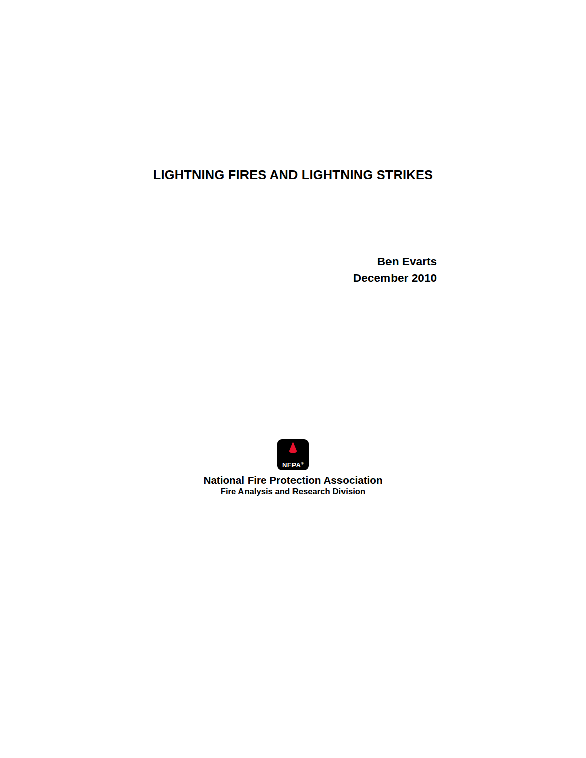LIGHTNING FIRES AND LIGHTNING STRIKES
Ben Evarts
December 2010
NFPA®
National Fire Protection Association
Fire Analysis and Research Division